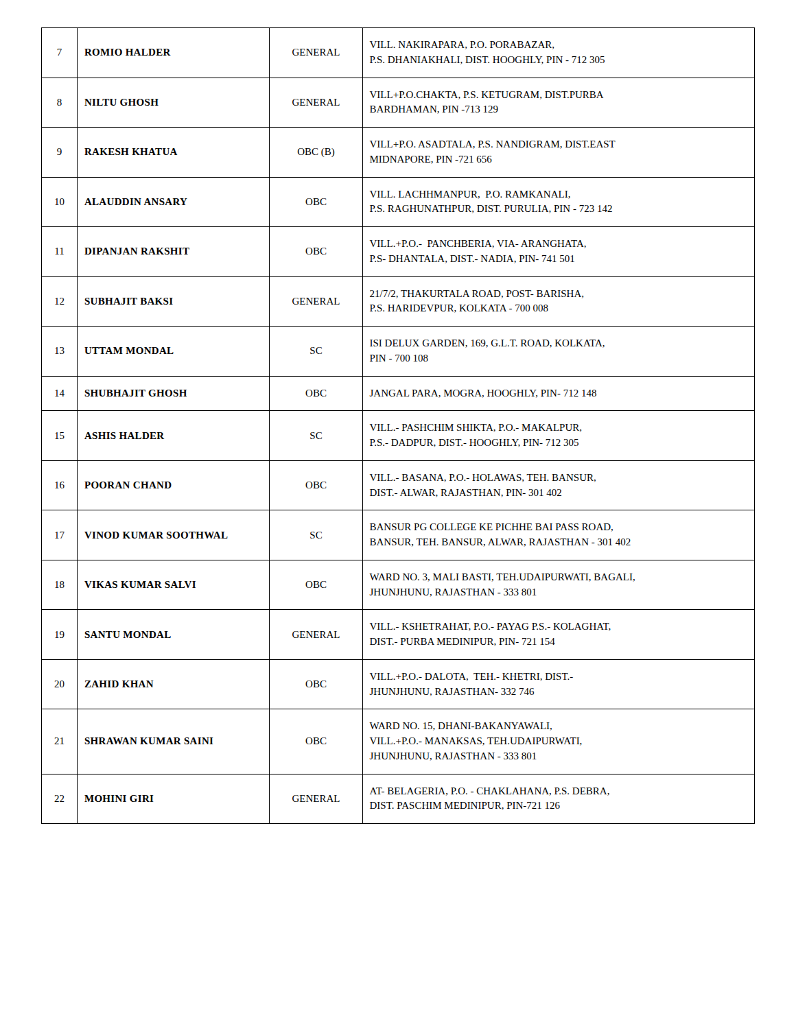| 7 | ROMIO HALDER | GENERAL | VILL. NAKIRAPARA, P.O. PORABAZAR, P.S. DHANIAKHALI, DIST. HOOGHLY, PIN - 712 305 |
| 8 | NILTU GHOSH | GENERAL | VILL+P.O.CHAKTA, P.S. KETUGRAM, DIST.PURBA BARDHAMAN, PIN -713 129 |
| 9 | RAKESH KHATUA | OBC (B) | VILL+P.O. ASADTALA, P.S. NANDIGRAM, DIST.EAST MIDNAPORE, PIN -721 656 |
| 10 | ALAUDDIN ANSARY | OBC | VILL. LACHHMANPUR, P.O. RAMKANALI, P.S. RAGHUNATHPUR, DIST. PURULIA, PIN - 723 142 |
| 11 | DIPANJAN RAKSHIT | OBC | VILL.+P.O.- PANCHBERIA, VIA- ARANGHATA, P.S- DHANTALA, DIST.- NADIA, PIN- 741 501 |
| 12 | SUBHAJIT BAKSI | GENERAL | 21/7/2, THAKURTALA ROAD, POST- BARISHA, P.S. HARIDEVPUR, KOLKATA - 700 008 |
| 13 | UTTAM MONDAL | SC | ISI DELUX GARDEN, 169, G.L.T. ROAD, KOLKATA, PIN - 700 108 |
| 14 | SHUBHAJIT GHOSH | OBC | JANGAL PARA, MOGRA, HOOGHLY, PIN- 712 148 |
| 15 | ASHIS HALDER | SC | VILL.- PASHCHIM SHIKTA, P.O.- MAKALPUR, P.S.- DADPUR, DIST.- HOOGHLY, PIN- 712 305 |
| 16 | POORAN CHAND | OBC | VILL.- BASANA, P.O.- HOLAWAS, TEH. BANSUR, DIST.- ALWAR, RAJASTHAN, PIN- 301 402 |
| 17 | VINOD KUMAR SOOTHWAL | SC | BANSUR PG COLLEGE KE PICHHE BAI PASS ROAD, BANSUR, TEH. BANSUR, ALWAR, RAJASTHAN - 301 402 |
| 18 | VIKAS KUMAR SALVI | OBC | WARD NO. 3, MALI BASTI, TEH.UDAIPURWATI, BAGALI, JHUNJHUNU, RAJASTHAN - 333 801 |
| 19 | SANTU MONDAL | GENERAL | VILL.- KSHETRAHAT, P.O.- PAYAG P.S.- KOLAGHAT, DIST.- PURBA MEDINIPUR, PIN- 721 154 |
| 20 | ZAHID KHAN | OBC | VILL.+P.O.- DALOTA, TEH.- KHETRI, DIST.- JHUNJHUNU, RAJASTHAN- 332 746 |
| 21 | SHRAWAN KUMAR SAINI | OBC | WARD NO. 15, DHANI-BAKANYAWALI, VILL.+P.O.- MANAKSAS, TEH.UDAIPURWATI, JHUNJHUNU, RAJASTHAN - 333 801 |
| 22 | MOHINI GIRI | GENERAL | AT- BELAGERIA, P.O. - CHAKLAHANA, P.S. DEBRA, DIST. PASCHIM MEDINIPUR, PIN-721 126 |